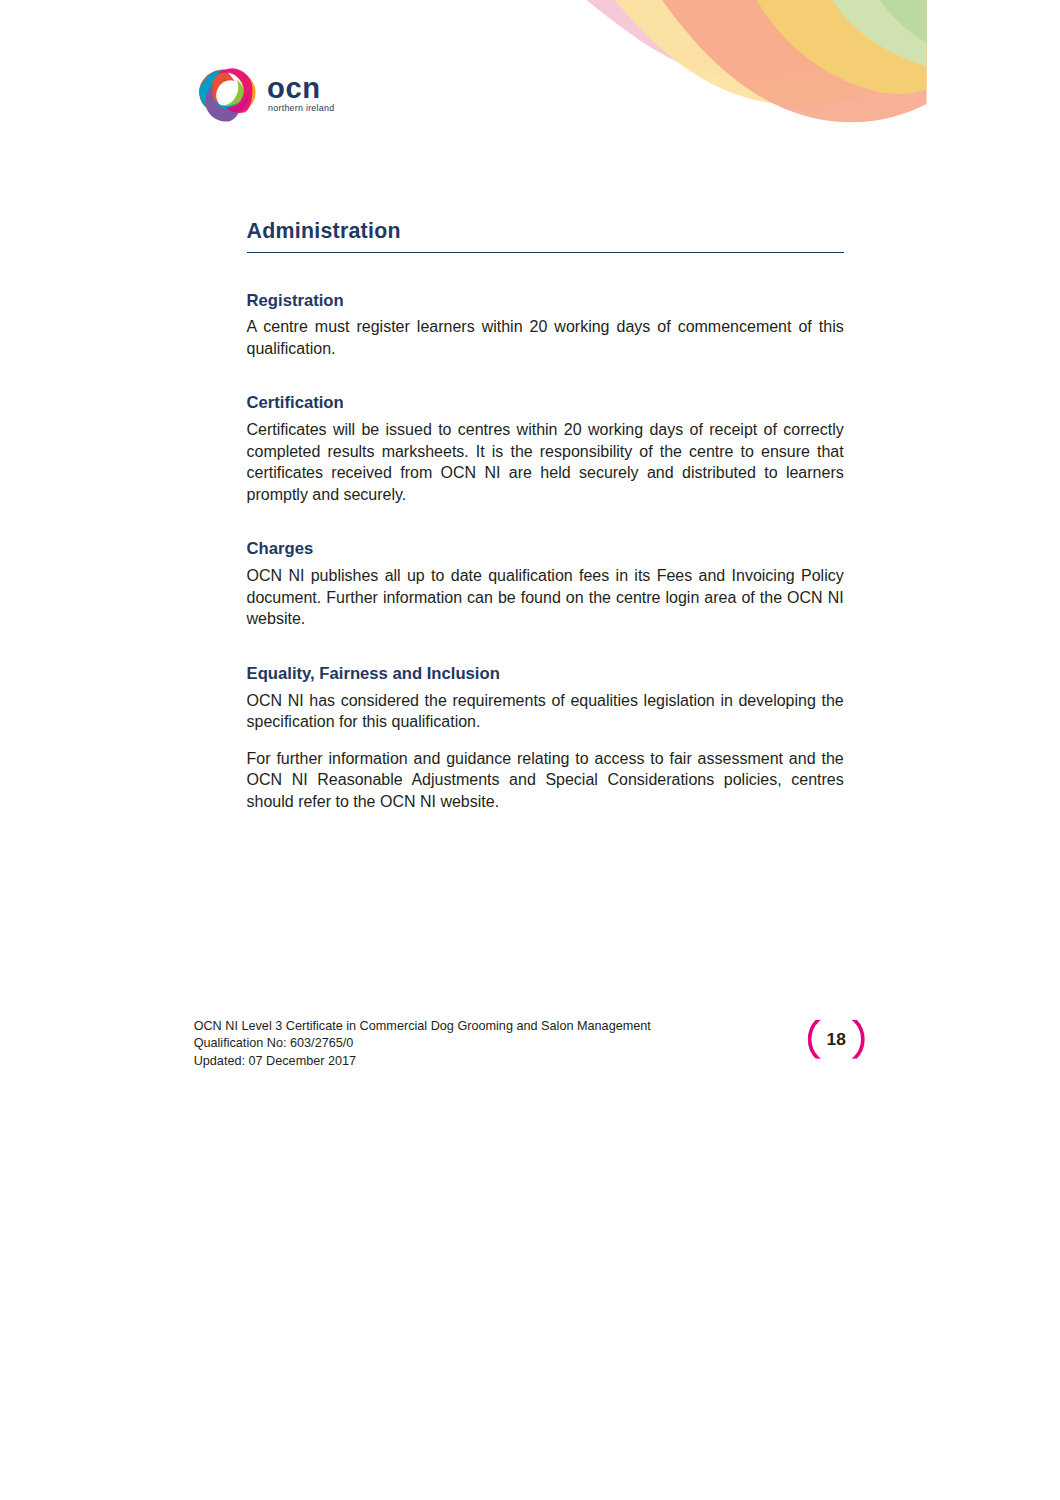ocn northern ireland
Administration
Registration
A centre must register learners within 20 working days of commencement of this qualification.
Certification
Certificates will be issued to centres within 20 working days of receipt of correctly completed results marksheets. It is the responsibility of the centre to ensure that certificates received from OCN NI are held securely and distributed to learners promptly and securely.
Charges
OCN NI publishes all up to date qualification fees in its Fees and Invoicing Policy document. Further information can be found on the centre login area of the OCN NI website.
Equality, Fairness and Inclusion
OCN NI has considered the requirements of equalities legislation in developing the specification for this qualification.
For further information and guidance relating to access to fair assessment and the OCN NI Reasonable Adjustments and Special Considerations policies, centres should refer to the OCN NI website.
OCN NI Level 3 Certificate in Commercial Dog Grooming and Salon Management
Qualification No: 603/2765/0
Updated: 07 December 2017
18